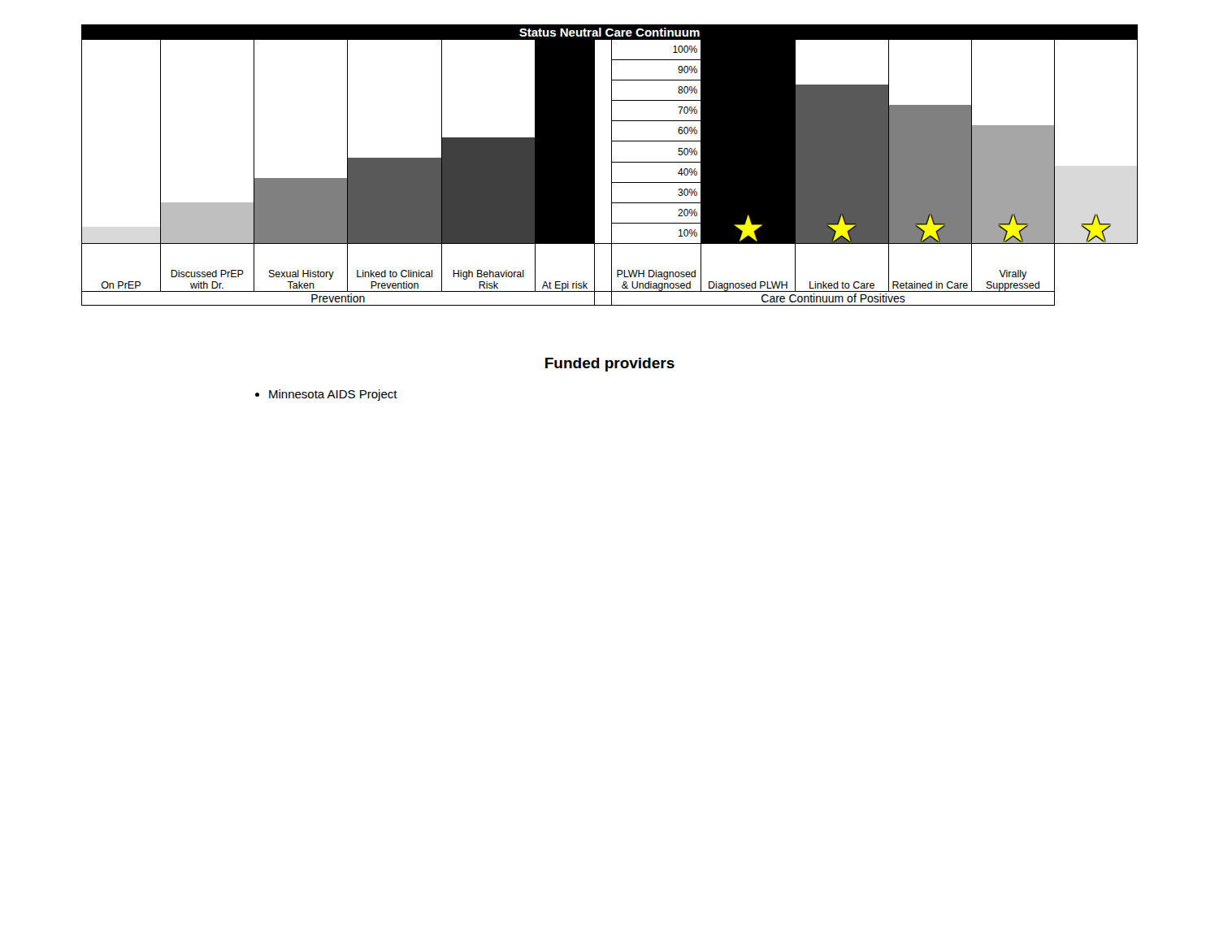| Status Neutral Care Continuum |
| | | | | | | | 100% 90% 80% 70% 60% 50% 40% 30% 20% 10% | ★ | ★ | ★ | ★ | ★ |
| On PrEP | Discussed PrEP with Dr. | Sexual History Taken | Linked to Clinical Prevention | High Behavioral Risk | At Epi risk | | PLWH Diagnosed & Undiagnosed | Diagnosed PLWH | Linked to Care | Retained in Care | Virally Suppressed |
| Prevention | | Care Continuum of Positives |
Funded providers
Minnesota AIDS Project